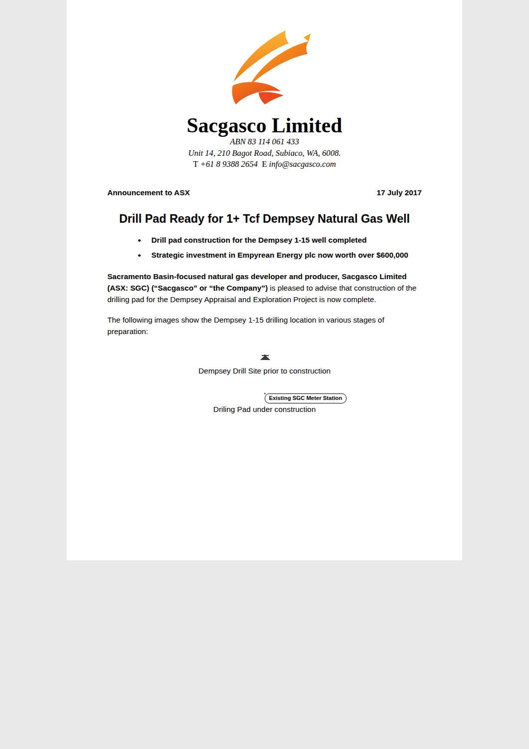Sacgasco Limited
ABN 83 114 061 433
Unit 14, 210 Bagot Road, Subiaco, WA, 6008.
T +61 8 9388 2654 E info@sacgasco.com
Announcement to ASX 17 July 2017
Drill Pad Ready for 1+ Tcf Dempsey Natural Gas Well
Drill pad construction for the Dempsey 1-15 well completed
Strategic investment in Empyrean Energy plc now worth over $600,000
Sacramento Basin-focused natural gas developer and producer, Sacgasco Limited (ASX: SGC) (“Sacgasco” or “the Company”) is pleased to advise that construction of the drilling pad for the Dempsey Appraisal and Exploration Project is now complete.
The following images show the Dempsey 1-15 drilling location in various stages of preparation:
Dempsey Drill Site prior to construction
Existing SGC Meter Station
Driling Pad under construction